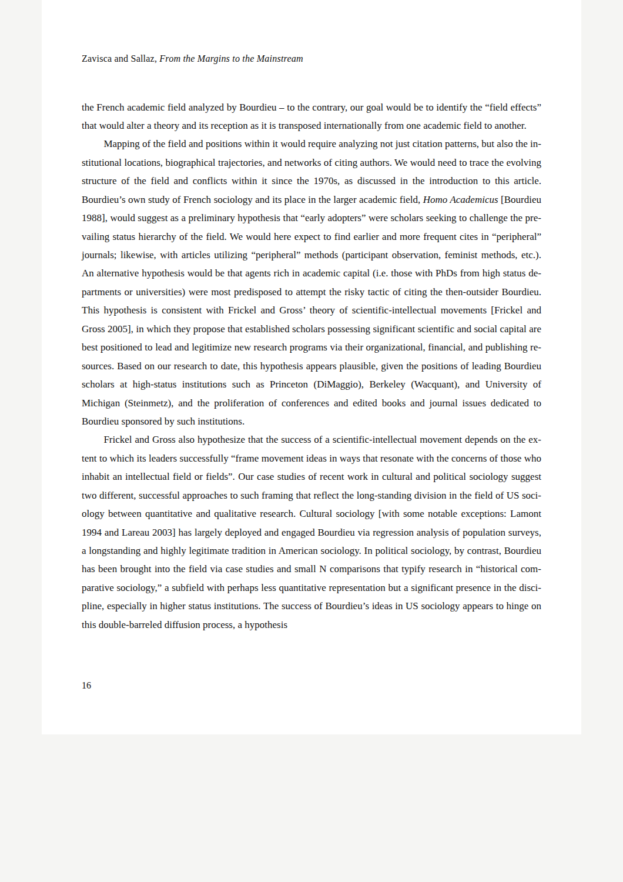Zavisca and Sallaz, From the Margins to the Mainstream
the French academic field analyzed by Bourdieu – to the contrary, our goal would be to identify the “field effects” that would alter a theory and its reception as it is transposed internationally from one academic field to another.
Mapping of the field and positions within it would require analyzing not just citation patterns, but also the institutional locations, biographical trajectories, and networks of citing authors. We would need to trace the evolving structure of the field and conflicts within it since the 1970s, as discussed in the introduction to this article. Bourdieu’s own study of French sociology and its place in the larger academic field, Homo Academicus [Bourdieu 1988], would suggest as a preliminary hypothesis that “early adopters” were scholars seeking to challenge the prevailing status hierarchy of the field. We would here expect to find earlier and more frequent cites in “peripheral” journals; likewise, with articles utilizing “peripheral” methods (participant observation, feminist methods, etc.). An alternative hypothesis would be that agents rich in academic capital (i.e. those with PhDs from high status departments or universities) were most predisposed to attempt the risky tactic of citing the then-outsider Bourdieu. This hypothesis is consistent with Frickel and Gross’ theory of scientific-intellectual movements [Frickel and Gross 2005], in which they propose that established scholars possessing significant scientific and social capital are best positioned to lead and legitimize new research programs via their organizational, financial, and publishing resources. Based on our research to date, this hypothesis appears plausible, given the positions of leading Bourdieu scholars at high-status institutions such as Princeton (DiMaggio), Berkeley (Wacquant), and University of Michigan (Steinmetz), and the proliferation of conferences and edited books and journal issues dedicated to Bourdieu sponsored by such institutions.
Frickel and Gross also hypothesize that the success of a scientific-intellectual movement depends on the extent to which its leaders successfully “frame movement ideas in ways that resonate with the concerns of those who inhabit an intellectual field or fields”. Our case studies of recent work in cultural and political sociology suggest two different, successful approaches to such framing that reflect the long-standing division in the field of US sociology between quantitative and qualitative research. Cultural sociology [with some notable exceptions: Lamont 1994 and Lareau 2003] has largely deployed and engaged Bourdieu via regression analysis of population surveys, a longstanding and highly legitimate tradition in American sociology. In political sociology, by contrast, Bourdieu has been brought into the field via case studies and small N comparisons that typify research in “historical comparative sociology,” a subfield with perhaps less quantitative representation but a significant presence in the discipline, especially in higher status institutions. The success of Bourdieu’s ideas in US sociology appears to hinge on this double-barreled diffusion process, a hypothesis
16